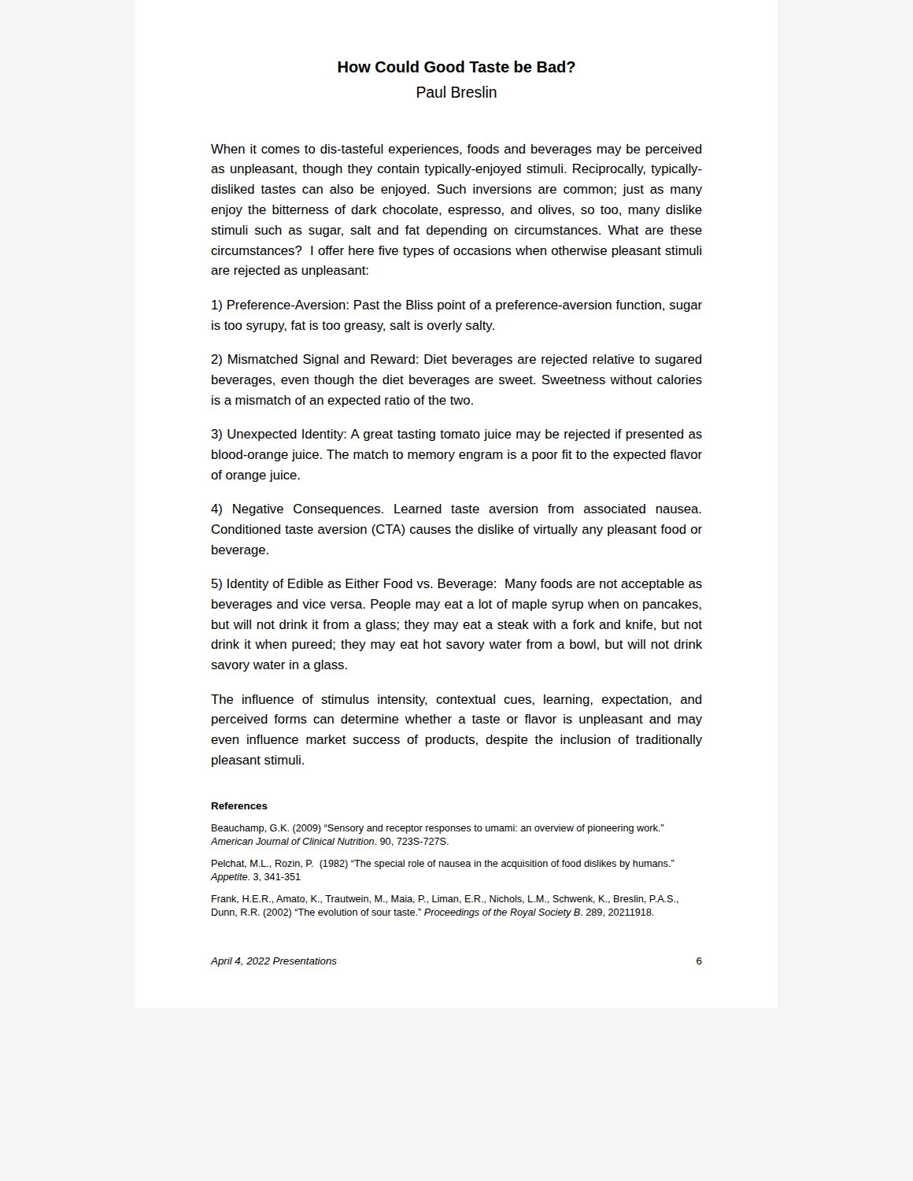How Could Good Taste be Bad?
Paul Breslin
When it comes to dis-tasteful experiences, foods and beverages may be perceived as unpleasant, though they contain typically-enjoyed stimuli. Reciprocally, typically-disliked tastes can also be enjoyed. Such inversions are common; just as many enjoy the bitterness of dark chocolate, espresso, and olives, so too, many dislike stimuli such as sugar, salt and fat depending on circumstances. What are these circumstances? I offer here five types of occasions when otherwise pleasant stimuli are rejected as unpleasant:
1) Preference-Aversion: Past the Bliss point of a preference-aversion function, sugar is too syrupy, fat is too greasy, salt is overly salty.
2) Mismatched Signal and Reward: Diet beverages are rejected relative to sugared beverages, even though the diet beverages are sweet. Sweetness without calories is a mismatch of an expected ratio of the two.
3) Unexpected Identity: A great tasting tomato juice may be rejected if presented as blood-orange juice. The match to memory engram is a poor fit to the expected flavor of orange juice.
4) Negative Consequences. Learned taste aversion from associated nausea. Conditioned taste aversion (CTA) causes the dislike of virtually any pleasant food or beverage.
5) Identity of Edible as Either Food vs. Beverage: Many foods are not acceptable as beverages and vice versa. People may eat a lot of maple syrup when on pancakes, but will not drink it from a glass; they may eat a steak with a fork and knife, but not drink it when pureed; they may eat hot savory water from a bowl, but will not drink savory water in a glass.
The influence of stimulus intensity, contextual cues, learning, expectation, and perceived forms can determine whether a taste or flavor is unpleasant and may even influence market success of products, despite the inclusion of traditionally pleasant stimuli.
References
Beauchamp, G.K. (2009) “Sensory and receptor responses to umami: an overview of pioneering work.” American Journal of Clinical Nutrition. 90, 723S-727S.
Pelchat, M.L., Rozin, P. (1982) “The special role of nausea in the acquisition of food dislikes by humans.” Appetite. 3, 341-351
Frank, H.E.R., Amato, K., Trautwein, M., Maia, P., Liman, E.R., Nichols, L.M., Schwenk, K., Breslin, P.A.S., Dunn, R.R. (2002) “The evolution of sour taste.” Proceedings of the Royal Society B. 289, 20211918.
April 4, 2022 Presentations 6